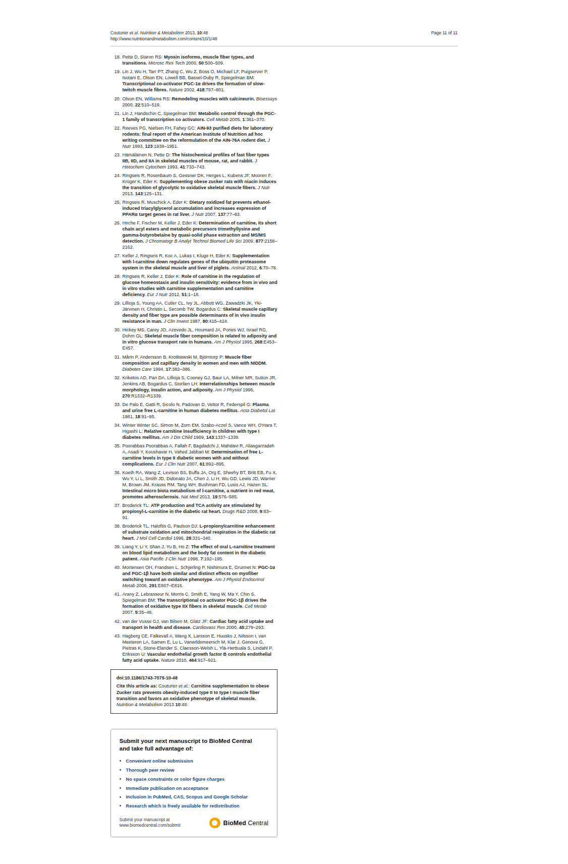Couturier et al. Nutrition & Metabolism 2013, 10:48
http://www.nutritionandmetabolism.com/content/10/1/48
Page 11 of 11
Pette D, Staron RS: Myosin isoforms, muscle fiber types, and transitions. Microsc Res Tech 2000, 50:500–509.
Lin J, Wu H, Tarr PT, Zhang C, Wu Z, Boss O, Michael LF, Puigserver P, Isotani E, Olson EN, Lowell BB, Bassel-Duby R, Spiegelman BM: Transcriptional co-activator PGC-1α drives the formation of slow-twitch muscle fibres. Nature 2002, 418:797–801.
Olson EN, Williams RS: Remodeling muscles with calcineurin. Bioessays 2000, 22:510–519.
Lin J, Handschin C, Spiegelman BM: Metabolic control through the PGC-1 family of transcription co activators. Cell Metab 2005, 1:361–370.
Reeves PG, Nielsen FH, Fahey GC: AIN-93 purified diets for laboratory rodents: final report of the American Institute of Nutrition ad hoc writing committee on the reformulation of the AIN-76A rodent diet. J Nutr 1993, 123:1939–1951.
Hämäläinen N, Pette D: The histochemical profiles of fast fiber types IIB, IID, and IIA in skeletal muscles of mouse, rat, and rabbit. J Histochem Cytochem 1993, 41:733–743.
Ringseis R, Rosenbaum S, Gessner DK, Herges L, Kubens JF, Mooren F, Krüger K, Eder K: Supplementing obese zucker rats with niacin induces the transition of glycolytic to oxidative skeletal muscle fibers. J Nutr 2013, 143:125–131.
Ringseis R, Muschick A, Eder K: Dietary oxidized fat prevents ethanol-induced triacylglycerol accumulation and increases expression of PPARα target genes in rat liver. J Nutr 2007, 137:77–83.
Hirche F, Fischer M, Keller J, Eder K: Determination of carnitine, its short chain acyl esters and metabolic precursors trimethyllysine and gamma-butyrobetaine by quasi-solid phase extraction and MS/MS detection. J Chromatogr B Analyt Technol Biomed Life Sci 2009, 877:2158–2162.
Keller J, Ringseis R, Koc A, Lukas I, Kluge H, Eder K: Supplementation with l-carnitine down regulates genes of the ubiquitin proteasome system in the skeletal muscle and liver of piglets. Animal 2012, 6:70–78.
Ringseis R, Keller J, Eder K: Role of carnitine in the regulation of glucose homeostasis and insulin sensitivity: evidence from in vivo and in vitro studies with carnitine supplementation and carnitine deficiency. Eur J Nutr 2012, 51:1–18.
Lillioja S, Young AA, Cutler CL, Ivy JL, Abbott WG, Zawadzki JK, Yki-Järvinen H, Christin L, Secomb TW, Bogardus C: Skeletal muscle capillary density and fiber type are possible determinants of in vivo insulin resistance in man. J Clin Invest 1987, 80:415–424.
Hickey MS, Carey JO, Azevedo JL, Houmard JA, Pories WJ, Israel RG, Dohm GL: Skeletal muscle fiber composition is related to adiposity and in vitro glucose transport rate in humans. Am J Physiol 1995, 268:E453–E457.
Mårin P, Andersson B, Krotkiewski M, Björntorp P: Muscle fiber composition and capillary density in women and men with NIDDM. Diabetes Care 1994, 17:382–386.
Kriketos AD, Pan DA, Lillioja S, Cooney GJ, Baur LA, Milner MR, Sutton JR, Jenkins AB, Bogardus C, Storlien LH: Interrelationships between muscle morphology, insulin action, and adiposity. Am J Physiol 1996, 270:R1332–R1339.
De Palo E, Gatti R, Sicolo N, Padovan D, Vettor R, Federspil G: Plasma and urine free L-carnitine in human diabetes mellitus. Acta Diabetol Lat 1981, 18:91–95.
Winter Winter SC, Simon M, Zorn EM, Szabo-Aczel S, Vance WH, O'Hara T, Higashi L: Relative carnitine insufficiency in children with type I diabetes mellitus. Am J Dis Child 1989, 143:1337–1339.
Poorabbas Poorabbas A, Fallah F, Bagdadchi J, Mahdavi R, Aliasgarzadeh A, Asadi Y, Koushavar H, Vahed Jabbari M: Determination of free L-carnitine levels in type II diabetic women with and without complications. Eur J Clin Nutr 2007, 61:892–895.
Koeth RA, Wang Z, Levison BS, Buffa JA, Org E, Sheehy BT, Britt EB, Fu X, Wu Y, Li L, Smith JD, Didonato JA, Chen J, Li H, Wu GD, Lewis JD, Warrier M, Brown JM, Krauss RM, Tang WH, Bushman FD, Lusis AJ, Hazen SL: Intestinal micro biota metabolism of l-carnitine, a nutrient in red meat, promotes atherosclerosis. Nat Med 2013, 19:576–585.
Broderick TL: ATP production and TCA activity are stimulated by propionyl-L-carnitine in the diabetic rat heart. Drugs R&D 2008, 9:83–91.
Broderick TL, Haloftis G, Paulson DJ: L-propionylcarnitine enhancement of substrate oxidation and mitochondrial respiration in the diabetic rat heart. J Mol Cell Cardiol 1996, 28:331–340.
Liang Y, Li Y, Shan J, Yu B, Ho Z: The effect of oral L-carnitine treatment on blood lipid metabolism and the body fat content in the diabetic patient. Asia Pacific J Clin Nutr 1998, 7:192–195.
Mortensen OH, Frandsen L, Schjerling P, Nishimura E, Grunnet N: PGC-1α and PGC-1β have both similar and distinct effects on myofiber switching toward an oxidative phenotype. Am J Physiol Endocrinol Metab 2006, 291:E807–E816.
Arany Z, Lebrasseur N, Morris C, Smith E, Yang W, Ma Y, Chin S, Spiegelman BM: The transcriptional co activator PGC-1β drives the formation of oxidative type IIX fibers in skeletal muscle. Cell Metab 2007, 5:35–46.
van der Vusse GJ, van Bilsen M, Glatz JF: Cardiac fatty acid uptake and transport in health and disease. Cardiovasc Res 2000, 45:279–293.
Hagberg CE, Falkevall A, Wang X, Larsson E, Huusko J, Nilsson I, van Meeteren LA, Samen E, Lu L, Vanwildemeersch M, Klar J, Genove G, Pietras K, Stone-Elander S, Claesson-Welsh L, Ylä-Herttuala S, Lindahl P, Eriksson U: Vascular endothelial growth factor B controls endothelial fatty acid uptake. Nature 2010, 464:917–921.
doi:10.1186/1743-7075-10-48
Cite this article as: Couturier et al.: Carnitine supplementation to obese Zucker rats prevents obesity-induced type II to type I muscle fiber transition and favors an oxidative phenotype of skeletal muscle. Nutrition & Metabolism 2013 10:48.
Submit your next manuscript to BioMed Central
and take full advantage of:
Convenient online submission
Thorough peer review
No space constraints or color figure charges
Immediate publication on acceptance
Inclusion in PubMed, CAS, Scopus and Google Scholar
Research which is freely available for redistribution
Submit your manuscript at www.biomedcentral.com/submit
Bio Med Central